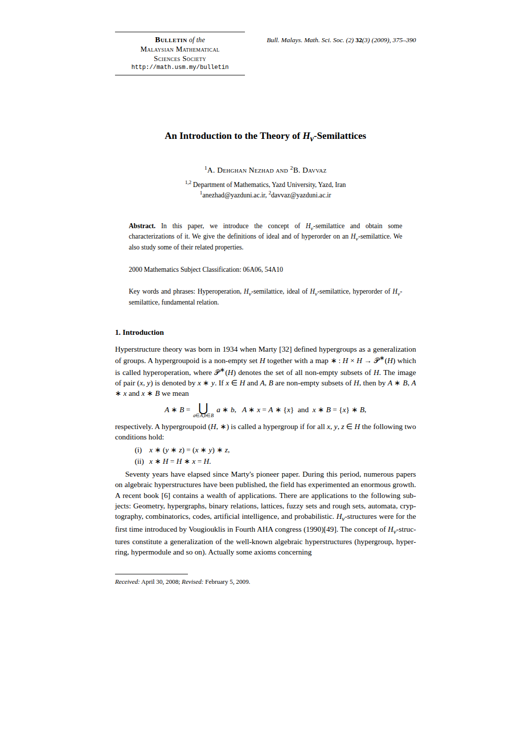Bulletin of the
Malaysian Mathematical
Sciences Society
http://math.usm.my/bulletin
Bull. Malays. Math. Sci. Soc. (2) 32(3) (2009), 375–390
An Introduction to the Theory of Hv-Semilattices
1A. Dehghan Nezhad and 2B. Davvaz
1,2 Department of Mathematics, Yazd University, Yazd, Iran 1anezhad@yazduni.ac.ir, 2davvaz@yazduni.ac.ir
Abstract. In this paper, we introduce the concept of Hv-semilattice and obtain some characterizations of it. We give the definitions of ideal and of hyperorder on an Hv-semilattice. We also study some of their related properties.
2000 Mathematics Subject Classification: 06A06, 54A10
Key words and phrases: Hyperoperation, Hv-semilattice, ideal of Hv-semilattice, hyperorder of Hv-semilattice, fundamental relation.
1. Introduction
Hyperstructure theory was born in 1934 when Marty [32] defined hypergroups as a generalization of groups. A hypergroupoid is a non-empty set H together with a map ∗ : H × H → 𝒫∗(H) which is called hyperoperation, where 𝒫∗(H) denotes the set of all non-empty subsets of H. The image of pair (x, y) is denoted by x ∗ y. If x ∈ H and A, B are non-empty subsets of H, then by A ∗ B, A ∗ x and x ∗ B we mean
A ∗ B = ⋃a∈A,b∈B a ∗ b, A ∗ x = A ∗ {x} and x ∗ B = {x} ∗ B,
respectively. A hypergroupoid (H, ∗) is called a hypergroup if for all x, y, z ∈ H the following two conditions hold:
(i) x ∗ (y ∗ z) = (x ∗ y) ∗ z,
(ii) x ∗ H = H ∗ x = H.
Seventy years have elapsed since Marty's pioneer paper. During this period, numerous papers on algebraic hyperstructures have been published, the field has experimented an enormous growth. A recent book [6] contains a wealth of applications. There are applications to the following subjects: Geometry, hypergraphs, binary relations, lattices, fuzzy sets and rough sets, automata, cryptography, combinatorics, codes, artificial intelligence, and probabilistic. Hv-structures were for the first time introduced by Vougiouklis in Fourth AHA congress (1990)[49]. The concept of Hv-structures constitute a generalization of the well-known algebraic hyperstructures (hypergroup, hyperring, hypermodule and so on). Actually some axioms concerning
Received: April 30, 2008; Revised: February 5, 2009.